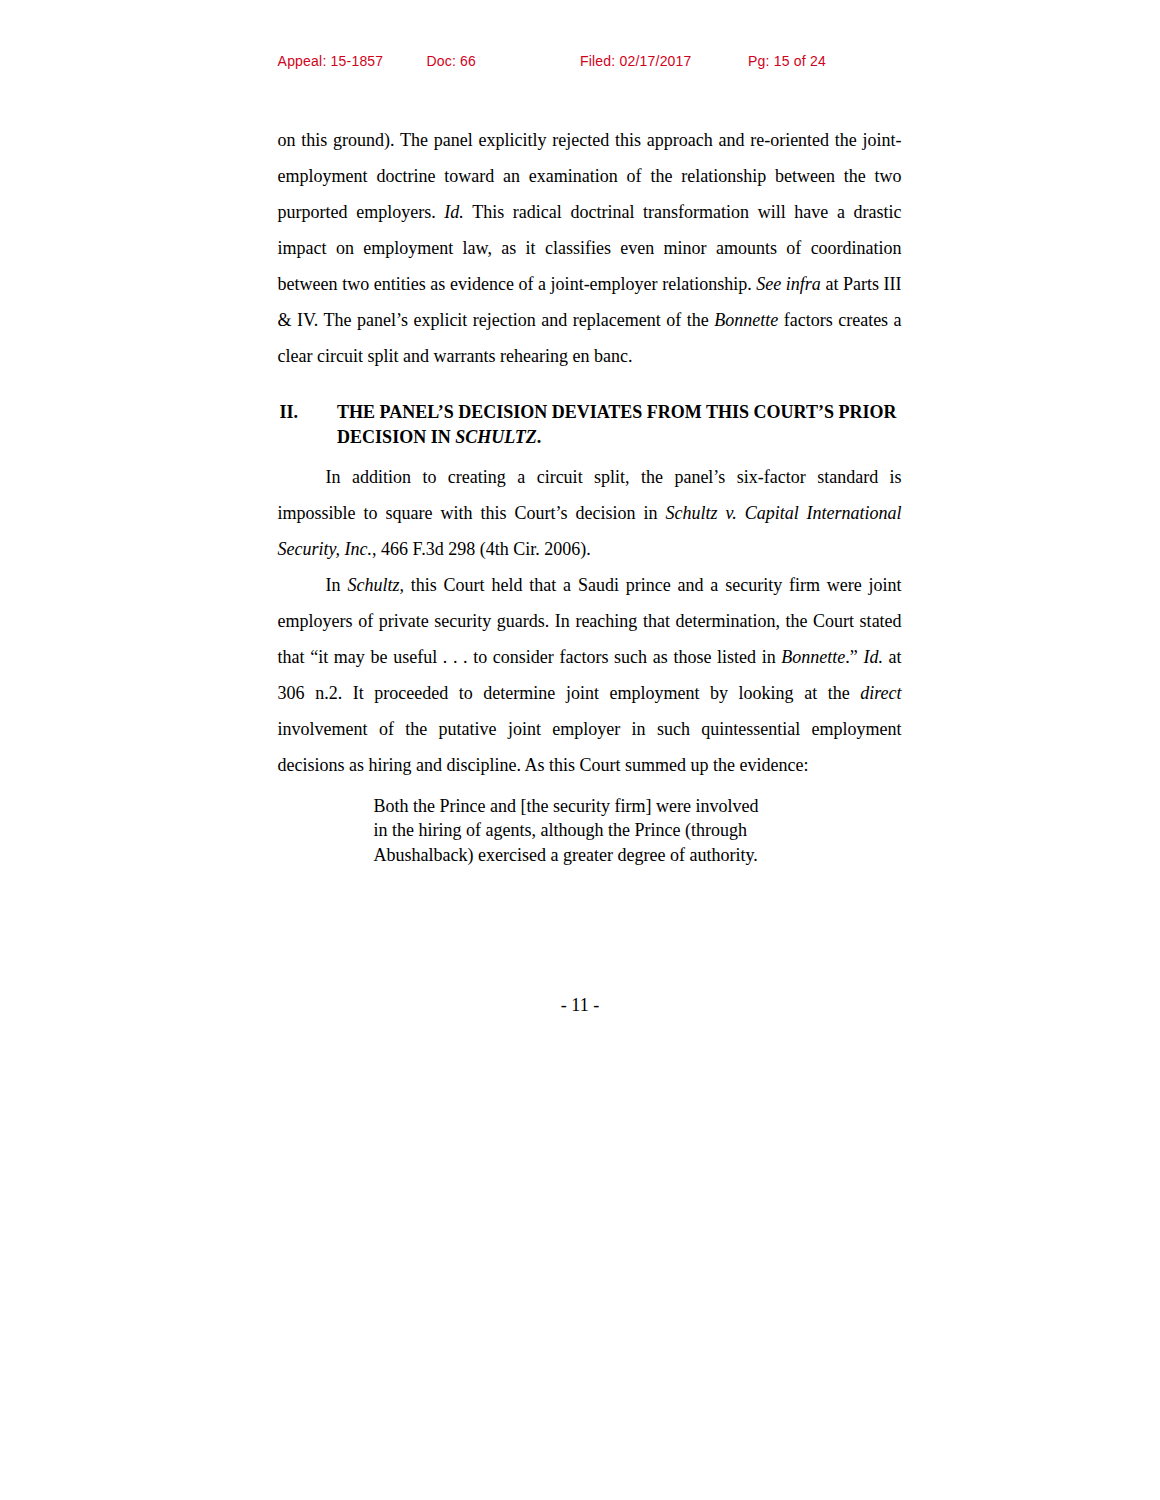Appeal: 15-1857 Doc: 66 Filed: 02/17/2017 Pg: 15 of 24
on this ground). The panel explicitly rejected this approach and re-oriented the joint-employment doctrine toward an examination of the relationship between the two purported employers. Id. This radical doctrinal transformation will have a drastic impact on employment law, as it classifies even minor amounts of coordination between two entities as evidence of a joint-employer relationship. See infra at Parts III & IV. The panel’s explicit rejection and replacement of the Bonnette factors creates a clear circuit split and warrants rehearing en banc.
II. THE PANEL’S DECISION DEVIATES FROM THIS COURT’S PRIOR DECISION IN SCHULTZ.
In addition to creating a circuit split, the panel’s six-factor standard is impossible to square with this Court’s decision in Schultz v. Capital International Security, Inc., 466 F.3d 298 (4th Cir. 2006).
In Schultz, this Court held that a Saudi prince and a security firm were joint employers of private security guards. In reaching that determination, the Court stated that “it may be useful . . . to consider factors such as those listed in Bonnette.” Id. at 306 n.2. It proceeded to determine joint employment by looking at the direct involvement of the putative joint employer in such quintessential employment decisions as hiring and discipline. As this Court summed up the evidence:
Both the Prince and [the security firm] were involved in the hiring of agents, although the Prince (through Abushalback) exercised a greater degree of authority.
- 11 -